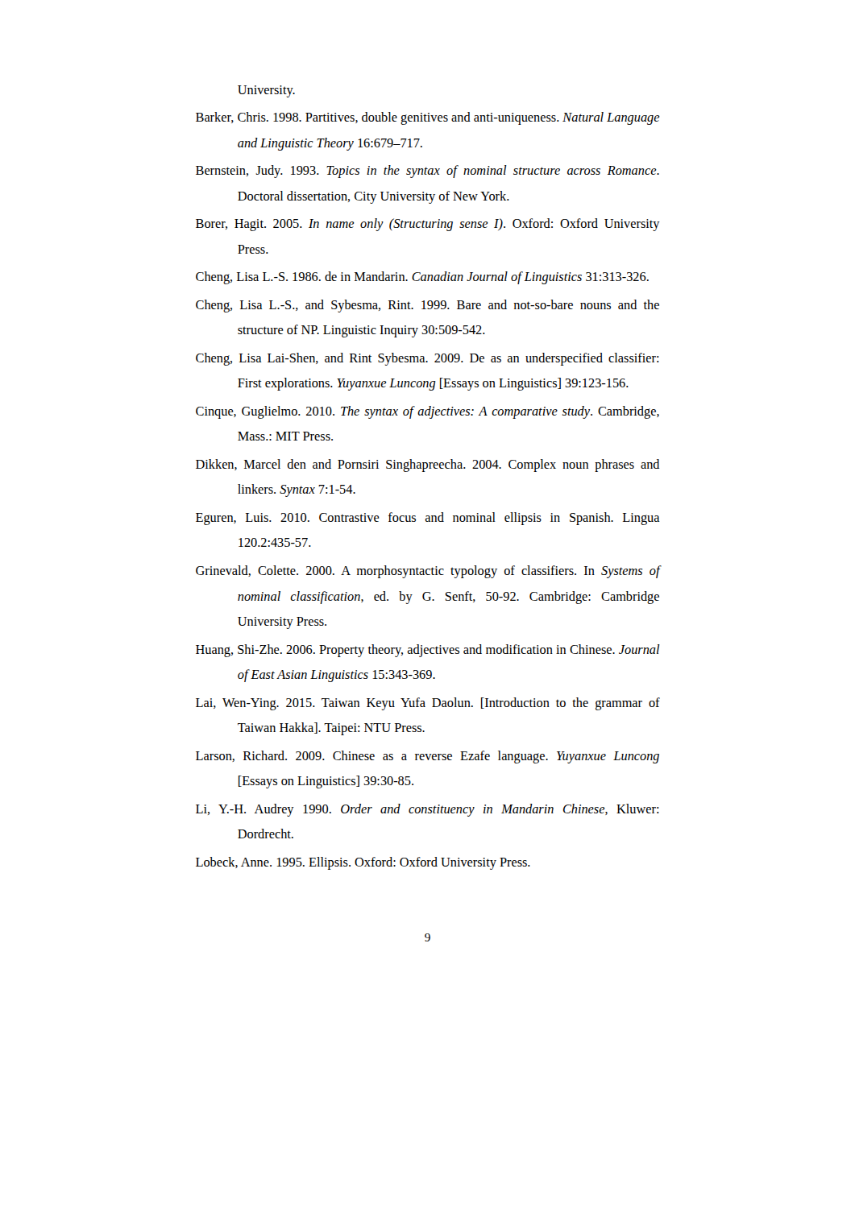University.
Barker, Chris. 1998. Partitives, double genitives and anti-uniqueness. Natural Language and Linguistic Theory 16:679–717.
Bernstein, Judy. 1993. Topics in the syntax of nominal structure across Romance. Doctoral dissertation, City University of New York.
Borer, Hagit. 2005. In name only (Structuring sense I). Oxford: Oxford University Press.
Cheng, Lisa L.-S. 1986. de in Mandarin. Canadian Journal of Linguistics 31:313-326.
Cheng, Lisa L.-S., and Sybesma, Rint. 1999. Bare and not-so-bare nouns and the structure of NP. Linguistic Inquiry 30:509-542.
Cheng, Lisa Lai-Shen, and Rint Sybesma. 2009. De as an underspecified classifier: First explorations. Yuyanxue Luncong [Essays on Linguistics] 39:123-156.
Cinque, Guglielmo. 2010. The syntax of adjectives: A comparative study. Cambridge, Mass.: MIT Press.
Dikken, Marcel den and Pornsiri Singhapreecha. 2004. Complex noun phrases and linkers. Syntax 7:1-54.
Eguren, Luis. 2010. Contrastive focus and nominal ellipsis in Spanish. Lingua 120.2:435-57.
Grinevald, Colette. 2000. A morphosyntactic typology of classifiers. In Systems of nominal classification, ed. by G. Senft, 50-92. Cambridge: Cambridge University Press.
Huang, Shi-Zhe. 2006. Property theory, adjectives and modification in Chinese. Journal of East Asian Linguistics 15:343-369.
Lai, Wen-Ying. 2015. Taiwan Keyu Yufa Daolun. [Introduction to the grammar of Taiwan Hakka]. Taipei: NTU Press.
Larson, Richard. 2009. Chinese as a reverse Ezafe language. Yuyanxue Luncong [Essays on Linguistics] 39:30-85.
Li, Y.-H. Audrey 1990. Order and constituency in Mandarin Chinese, Kluwer: Dordrecht.
Lobeck, Anne. 1995. Ellipsis. Oxford: Oxford University Press.
9